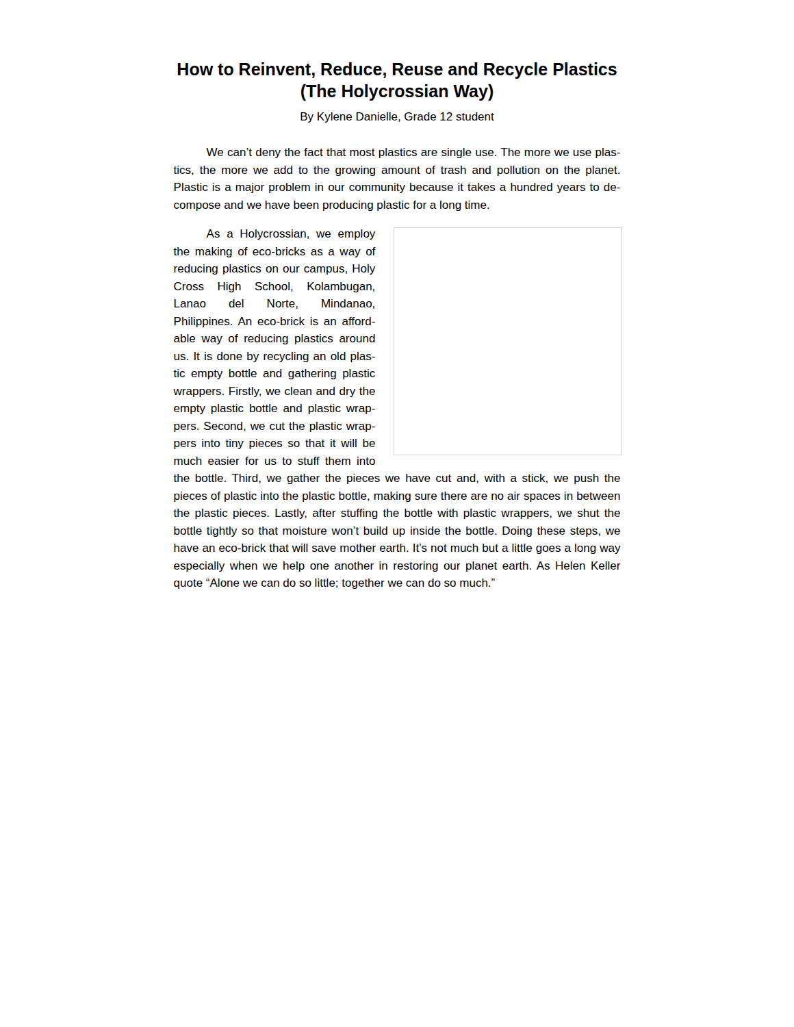How to Reinvent, Reduce, Reuse and Recycle Plastics
(The Holycrossian Way)
By Kylene Danielle, Grade 12 student
We can’t deny the fact that most plastics are single use. The more we use plastics, the more we add to the growing amount of trash and pollution on the planet. Plastic is a major problem in our community because it takes a hundred years to decompose and we have been producing plastic for a long time.
As a Holycrossian, we employ the making of eco-bricks as a way of reducing plastics on our campus, Holy Cross High School, Kolambugan, Lanao del Norte, Mindanao, Philippines. An eco-brick is an affordable way of reducing plastics around us. It is done by recycling an old plastic empty bottle and gathering plastic wrappers. Firstly, we clean and dry the empty plastic bottle and plastic wrappers. Second, we cut the plastic wrappers into tiny pieces so that it will be much easier for us to stuff them into the bottle. Third, we gather the pieces we have cut and, with a stick, we push the pieces of plastic into the plastic bottle, making sure there are no air spaces in between the plastic pieces. Lastly, after stuffing the bottle with plastic wrappers, we shut the bottle tightly so that moisture won’t build up inside the bottle. Doing these steps, we have an eco-brick that will save mother earth. It’s not much but a little goes a long way especially when we help one another in restoring our planet earth. As Helen Keller quote “Alone we can do so little; together we can do so much.”